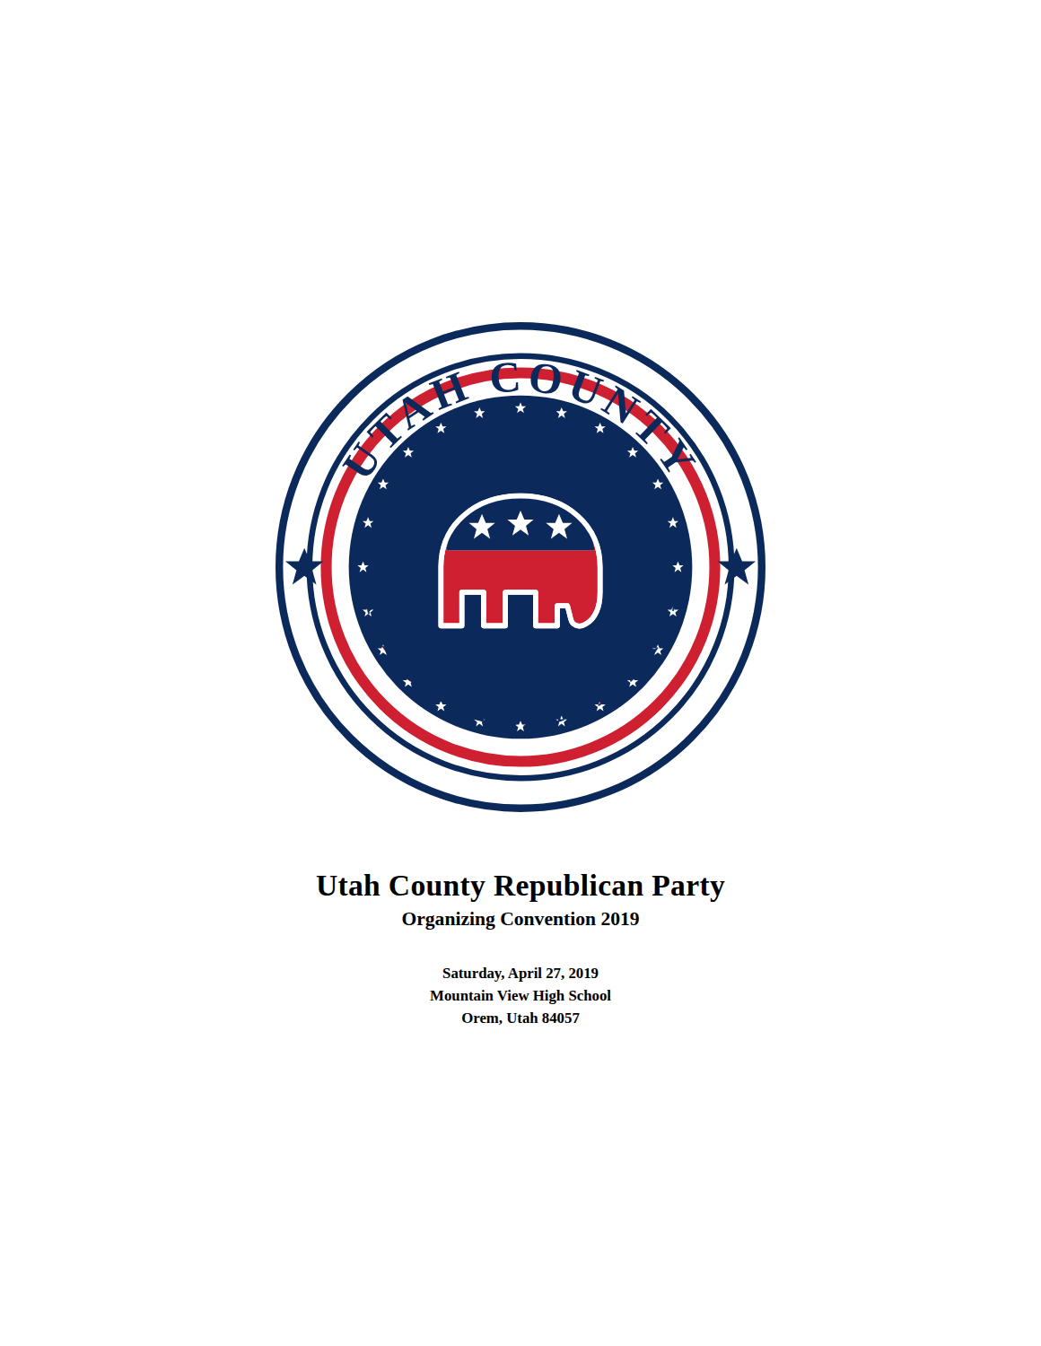UTAH COUNTY REPUBLICAN PARTY
Utah County Republican Party
Organizing Convention 2019
Saturday, April 27, 2019 Mountain View High School Orem, Utah 84057